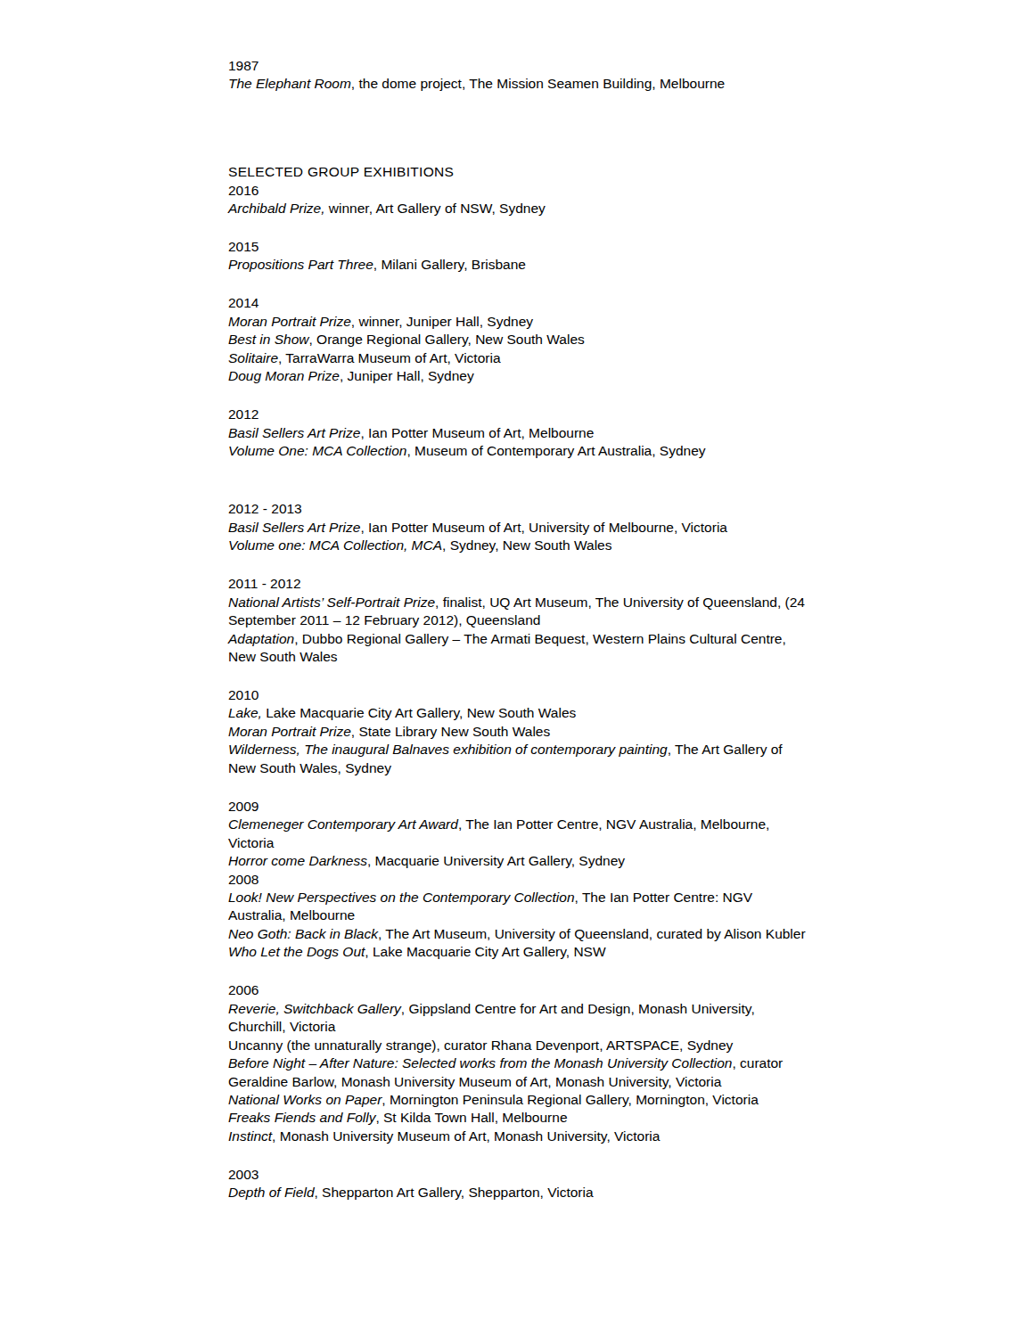1987
The Elephant Room, the dome project, The Mission Seamen Building, Melbourne
SELECTED GROUP EXHIBITIONS
2016
Archibald Prize, winner, Art Gallery of NSW, Sydney
2015
Propositions Part Three, Milani Gallery, Brisbane
2014
Moran Portrait Prize, winner, Juniper Hall, Sydney
Best in Show, Orange Regional Gallery, New South Wales
Solitaire, TarraWarra Museum of Art, Victoria
Doug Moran Prize, Juniper Hall, Sydney
2012
Basil Sellers Art Prize, Ian Potter Museum of Art, Melbourne
Volume One: MCA Collection, Museum of Contemporary Art Australia, Sydney
2012 - 2013
Basil Sellers Art Prize, Ian Potter Museum of Art, University of Melbourne, Victoria
Volume one: MCA Collection, MCA, Sydney, New South Wales
2011 - 2012
National Artists’ Self-Portrait Prize, finalist, UQ Art Museum, The University of Queensland, (24 September 2011 – 12 February 2012), Queensland
Adaptation, Dubbo Regional Gallery – The Armati Bequest, Western Plains Cultural Centre, New South Wales
2010
Lake, Lake Macquarie City Art Gallery, New South Wales
Moran Portrait Prize, State Library New South Wales
Wilderness, The inaugural Balnaves exhibition of contemporary painting, The Art Gallery of New South Wales, Sydney
2009
Clemeneger Contemporary Art Award, The Ian Potter Centre, NGV Australia, Melbourne, Victoria
Horror come Darkness, Macquarie University Art Gallery, Sydney
2008
Look! New Perspectives on the Contemporary Collection, The Ian Potter Centre: NGV Australia, Melbourne
Neo Goth: Back in Black, The Art Museum, University of Queensland, curated by Alison Kubler
Who Let the Dogs Out, Lake Macquarie City Art Gallery, NSW
2006
Reverie, Switchback Gallery, Gippsland Centre for Art and Design, Monash University, Churchill, Victoria
Uncanny (the unnaturally strange), curator Rhana Devenport, ARTSPACE, Sydney
Before Night – After Nature: Selected works from the Monash University Collection, curator Geraldine Barlow, Monash University Museum of Art, Monash University, Victoria
National Works on Paper, Mornington Peninsula Regional Gallery, Mornington, Victoria
Freaks Fiends and Folly, St Kilda Town Hall, Melbourne
Instinct, Monash University Museum of Art, Monash University, Victoria
2003
Depth of Field, Shepparton Art Gallery, Shepparton, Victoria